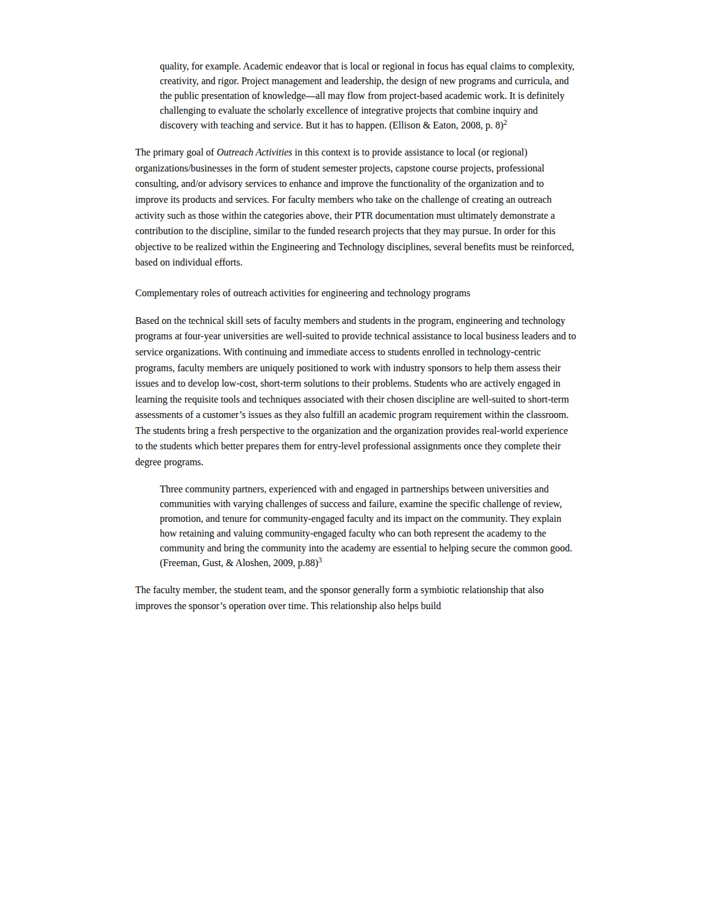quality, for example. Academic endeavor that is local or regional in focus has equal claims to complexity, creativity, and rigor. Project management and leadership, the design of new programs and curricula, and the public presentation of knowledge—all may flow from project-based academic work. It is definitely challenging to evaluate the scholarly excellence of integrative projects that combine inquiry and discovery with teaching and service. But it has to happen. (Ellison & Eaton, 2008, p. 8)2
The primary goal of Outreach Activities in this context is to provide assistance to local (or regional) organizations/businesses in the form of student semester projects, capstone course projects, professional consulting, and/or advisory services to enhance and improve the functionality of the organization and to improve its products and services. For faculty members who take on the challenge of creating an outreach activity such as those within the categories above, their PTR documentation must ultimately demonstrate a contribution to the discipline, similar to the funded research projects that they may pursue. In order for this objective to be realized within the Engineering and Technology disciplines, several benefits must be reinforced, based on individual efforts.
Complementary roles of outreach activities for engineering and technology programs
Based on the technical skill sets of faculty members and students in the program, engineering and technology programs at four-year universities are well-suited to provide technical assistance to local business leaders and to service organizations. With continuing and immediate access to students enrolled in technology-centric programs, faculty members are uniquely positioned to work with industry sponsors to help them assess their issues and to develop low-cost, short-term solutions to their problems. Students who are actively engaged in learning the requisite tools and techniques associated with their chosen discipline are well-suited to short-term assessments of a customer’s issues as they also fulfill an academic program requirement within the classroom. The students bring a fresh perspective to the organization and the organization provides real-world experience to the students which better prepares them for entry-level professional assignments once they complete their degree programs.
Three community partners, experienced with and engaged in partnerships between universities and communities with varying challenges of success and failure, examine the specific challenge of review, promotion, and tenure for community-engaged faculty and its impact on the community. They explain how retaining and valuing community-engaged faculty who can both represent the academy to the community and bring the community into the academy are essential to helping secure the common good. (Freeman, Gust, & Aloshen, 2009, p.88)3
The faculty member, the student team, and the sponsor generally form a symbiotic relationship that also improves the sponsor’s operation over time. This relationship also helps build